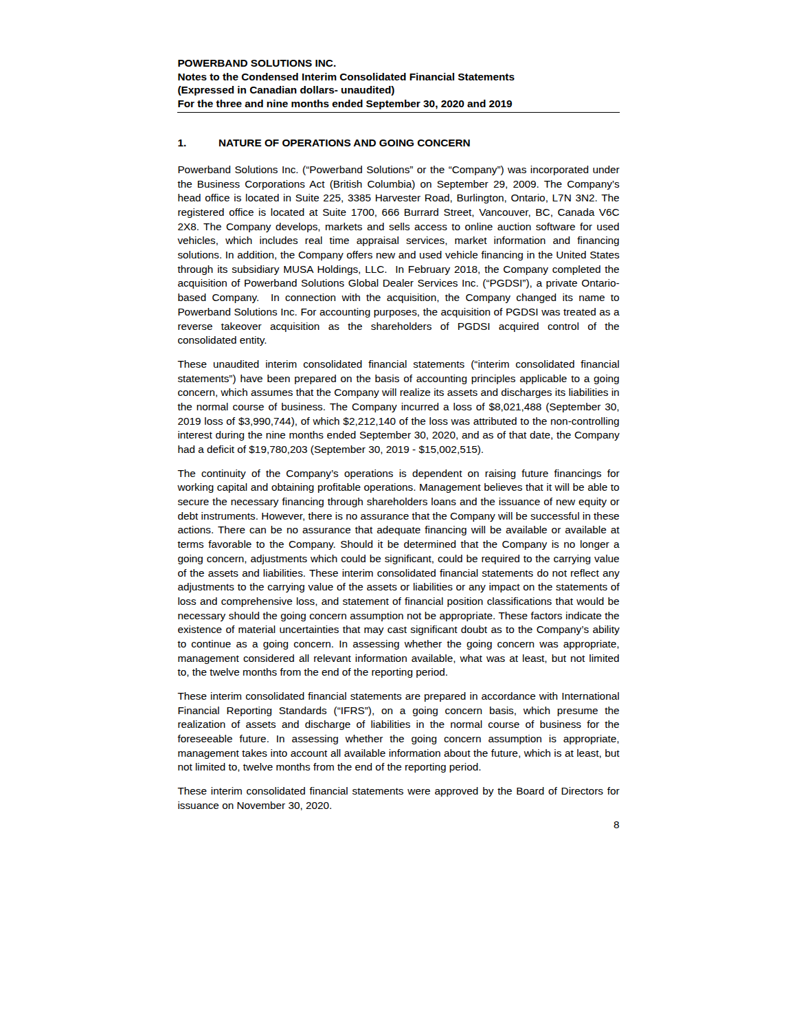POWERBAND SOLUTIONS INC.
Notes to the Condensed Interim Consolidated Financial Statements
(Expressed in Canadian dollars- unaudited)
For the three and nine months ended September 30, 2020 and 2019
1. NATURE OF OPERATIONS AND GOING CONCERN
Powerband Solutions Inc. (“Powerband Solutions” or the “Company”) was incorporated under the Business Corporations Act (British Columbia) on September 29, 2009. The Company’s head office is located in Suite 225, 3385 Harvester Road, Burlington, Ontario, L7N 3N2. The registered office is located at Suite 1700, 666 Burrard Street, Vancouver, BC, Canada V6C 2X8. The Company develops, markets and sells access to online auction software for used vehicles, which includes real time appraisal services, market information and financing solutions. In addition, the Company offers new and used vehicle financing in the United States through its subsidiary MUSA Holdings, LLC. In February 2018, the Company completed the acquisition of Powerband Solutions Global Dealer Services Inc. (“PGDSI”), a private Ontario-based Company. In connection with the acquisition, the Company changed its name to Powerband Solutions Inc. For accounting purposes, the acquisition of PGDSI was treated as a reverse takeover acquisition as the shareholders of PGDSI acquired control of the consolidated entity.
These unaudited interim consolidated financial statements (“interim consolidated financial statements”) have been prepared on the basis of accounting principles applicable to a going concern, which assumes that the Company will realize its assets and discharges its liabilities in the normal course of business. The Company incurred a loss of $8,021,488 (September 30, 2019 loss of $3,990,744), of which $2,212,140 of the loss was attributed to the non-controlling interest during the nine months ended September 30, 2020, and as of that date, the Company had a deficit of $19,780,203 (September 30, 2019 - $15,002,515).
The continuity of the Company’s operations is dependent on raising future financings for working capital and obtaining profitable operations. Management believes that it will be able to secure the necessary financing through shareholders loans and the issuance of new equity or debt instruments. However, there is no assurance that the Company will be successful in these actions. There can be no assurance that adequate financing will be available or available at terms favorable to the Company. Should it be determined that the Company is no longer a going concern, adjustments which could be significant, could be required to the carrying value of the assets and liabilities. These interim consolidated financial statements do not reflect any adjustments to the carrying value of the assets or liabilities or any impact on the statements of loss and comprehensive loss, and statement of financial position classifications that would be necessary should the going concern assumption not be appropriate. These factors indicate the existence of material uncertainties that may cast significant doubt as to the Company’s ability to continue as a going concern. In assessing whether the going concern was appropriate, management considered all relevant information available, what was at least, but not limited to, the twelve months from the end of the reporting period.
These interim consolidated financial statements are prepared in accordance with International Financial Reporting Standards (“IFRS”), on a going concern basis, which presume the realization of assets and discharge of liabilities in the normal course of business for the foreseeable future. In assessing whether the going concern assumption is appropriate, management takes into account all available information about the future, which is at least, but not limited to, twelve months from the end of the reporting period.
These interim consolidated financial statements were approved by the Board of Directors for issuance on November 30, 2020.
8